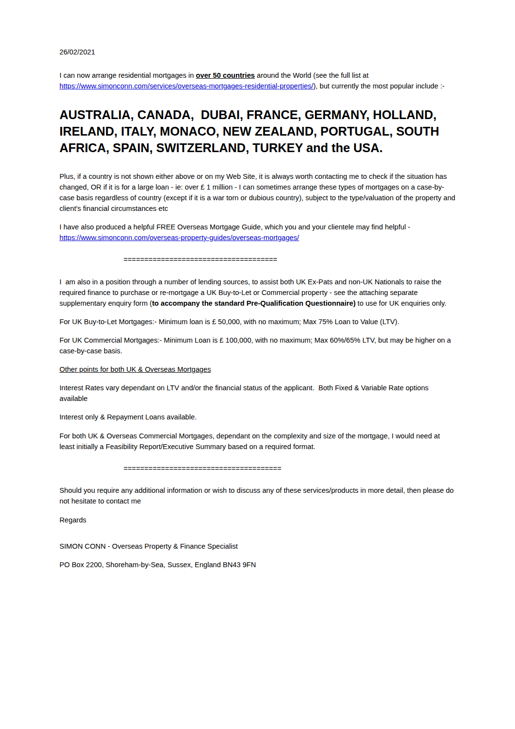26/02/2021
I can now arrange residential mortgages in over 50 countries around the World (see the full list at https://www.simonconn.com/services/overseas-mortgages-residential-properties/), but currently the most popular include :-
AUSTRALIA, CANADA, DUBAI, FRANCE, GERMANY, HOLLAND, IRELAND, ITALY, MONACO, NEW ZEALAND, PORTUGAL, SOUTH AFRICA, SPAIN, SWITZERLAND, TURKEY and the USA.
Plus, if a country is not shown either above or on my Web Site, it is always worth contacting me to check if the situation has changed, OR if it is for a large loan - ie: over £ 1 million - I can sometimes arrange these types of mortgages on a case-by-case basis regardless of country (except if it is a war torn or dubious country), subject to the type/valuation of the property and client's financial circumstances etc
I have also produced a helpful FREE Overseas Mortgage Guide, which you and your clientele may find helpful - https://www.simonconn.com/overseas-property-guides/overseas-mortgages/
=====================================
I am also in a position through a number of lending sources, to assist both UK Ex-Pats and non-UK Nationals to raise the required finance to purchase or re-mortgage a UK Buy-to-Let or Commercial property - see the attaching separate supplementary enquiry form (to accompany the standard Pre-Qualification Questionnaire) to use for UK enquiries only.
For UK Buy-to-Let Mortgages:- Minimum loan is £ 50,000, with no maximum; Max 75% Loan to Value (LTV).
For UK Commercial Mortgages:- Minimum Loan is £ 100,000, with no maximum; Max 60%/65% LTV, but may be higher on a case-by-case basis.
Other points for both UK & Overseas Mortgages
Interest Rates vary dependant on LTV and/or the financial status of the applicant. Both Fixed & Variable Rate options available
Interest only & Repayment Loans available.
For both UK & Overseas Commercial Mortgages, dependant on the complexity and size of the mortgage, I would need at least initially a Feasibility Report/Executive Summary based on a required format.
======================================
Should you require any additional information or wish to discuss any of these services/products in more detail, then please do not hesitate to contact me
Regards
SIMON CONN - Overseas Property & Finance Specialist
PO Box 2200, Shoreham-by-Sea, Sussex, England BN43 9FN